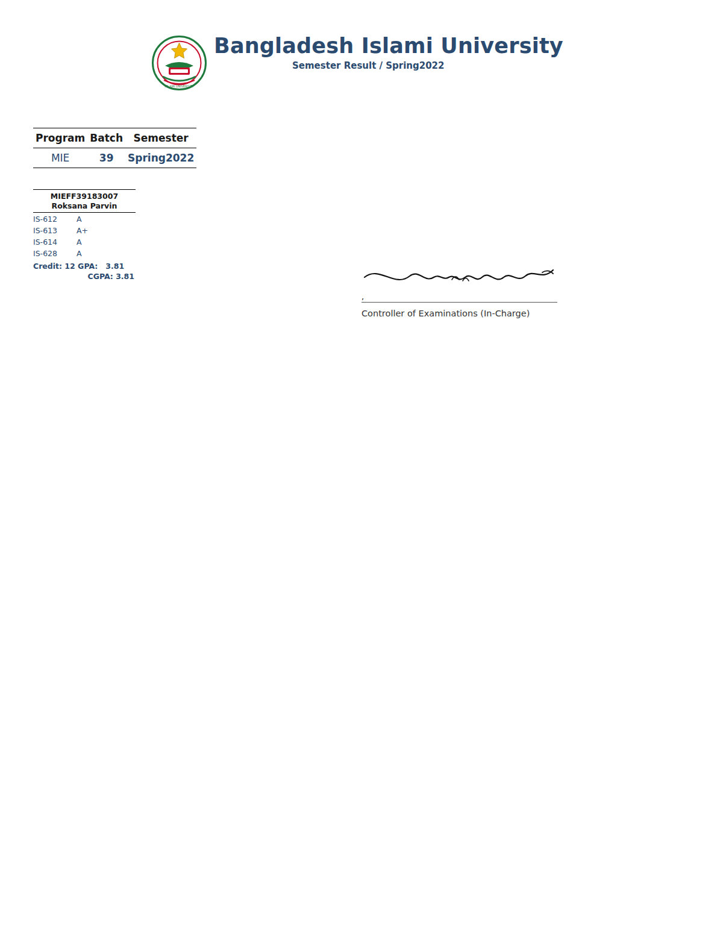ISLAMI UNIVERSITY
Bangladesh Islami University
Semester Result / Spring2022
| Program | Batch | Semester |
| --- | --- | --- |
| MIE | 39 | Spring2022 |
MIEFF39183007
Roksana Parvin
| IS-612 | A |
| IS-613 | A+ |
| IS-614 | A |
| IS-628 | A |
Credit: 12 GPA: 3.81
CGPA: 3.81
,
Controller of Examinations (In-Charge)